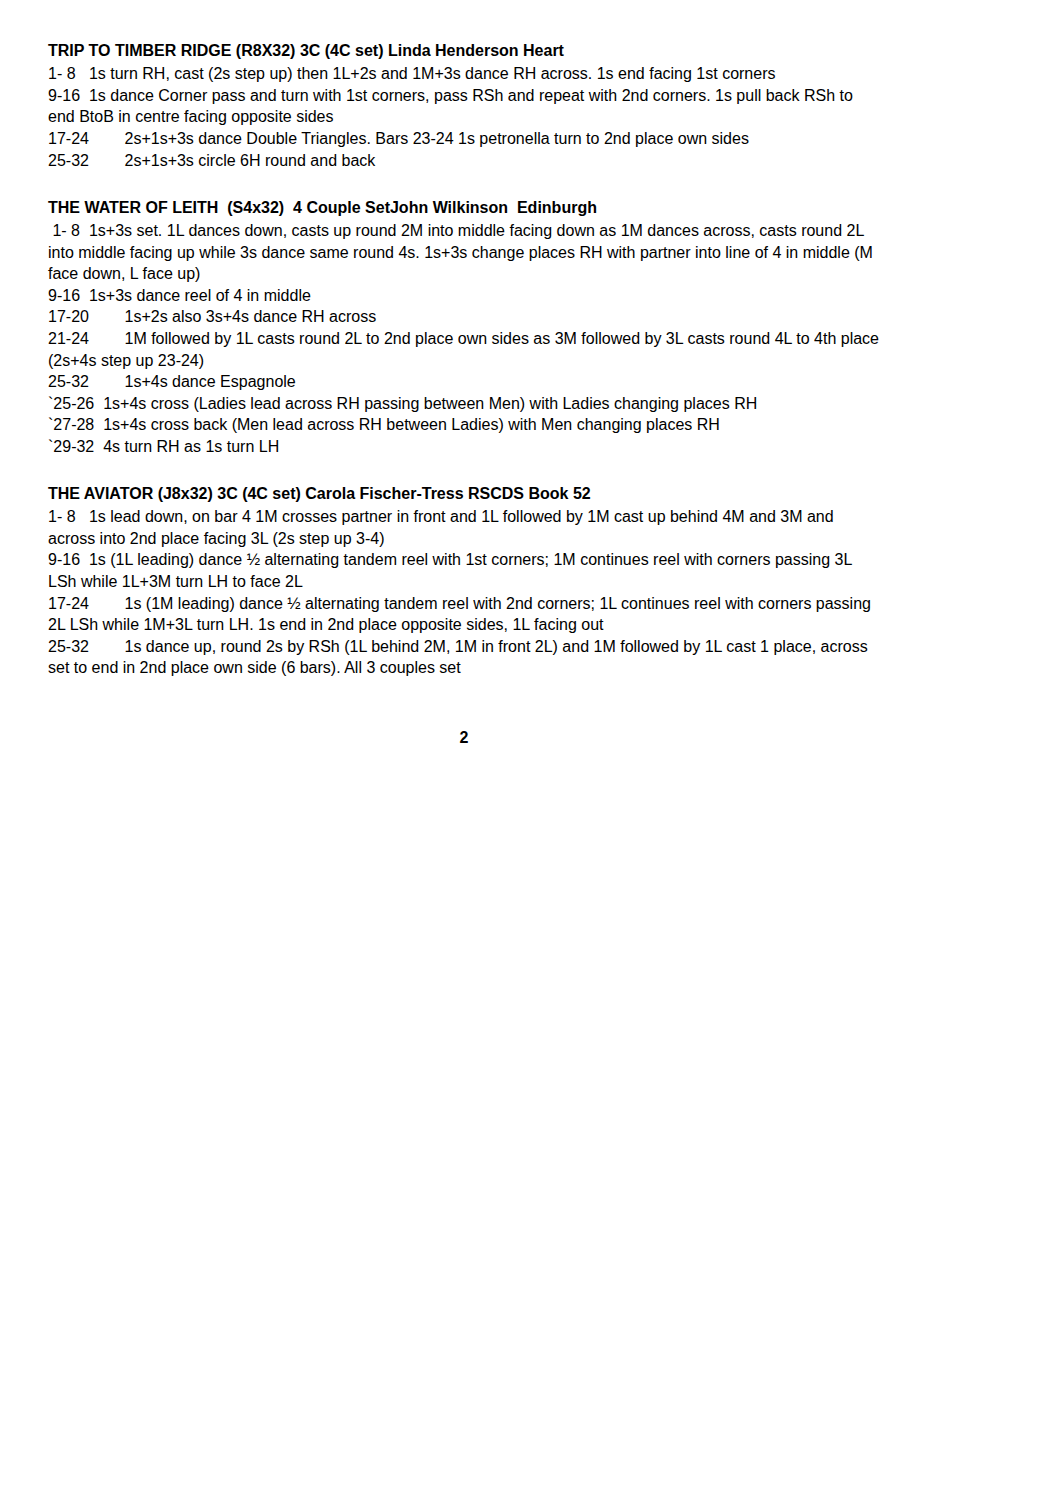TRIP TO TIMBER RIDGE (R8X32) 3C (4C set) Linda Henderson Heart
1- 8 1s turn RH, cast (2s step up) then 1L+2s and 1M+3s dance RH across. 1s end facing 1st corners
9-16 1s dance Corner pass and turn with 1st corners, pass RSh and repeat with 2nd corners. 1s pull back RSh to end BtoB in centre facing opposite sides
17-24 2s+1s+3s dance Double Triangles. Bars 23-24 1s petronella turn to 2nd place own sides
25-32 2s+1s+3s circle 6H round and back
THE WATER OF LEITH (S4x32) 4 Couple SetJohn Wilkinson Edinburgh
1- 8 1s+3s set. 1L dances down, casts up round 2M into middle facing down as 1M dances across, casts round 2L into middle facing up while 3s dance same round 4s. 1s+3s change places RH with partner into line of 4 in middle (M face down, L face up)
9-16 1s+3s dance reel of 4 in middle
17-20 1s+2s also 3s+4s dance RH across
21-24 1M followed by 1L casts round 2L to 2nd place own sides as 3M followed by 3L casts round 4L to 4th place (2s+4s step up 23-24)
25-32 1s+4s dance Espagnole
`25-26 1s+4s cross (Ladies lead across RH passing between Men) with Ladies changing places RH
`27-28 1s+4s cross back (Men lead across RH between Ladies) with Men changing places RH
`29-32 4s turn RH as 1s turn LH
THE AVIATOR (J8x32) 3C (4C set) Carola Fischer-Tress RSCDS Book 52
1- 8 1s lead down, on bar 4 1M crosses partner in front and 1L followed by 1M cast up behind 4M and 3M and across into 2nd place facing 3L (2s step up 3-4)
9-16 1s (1L leading) dance ½ alternating tandem reel with 1st corners; 1M continues reel with corners passing 3L LSh while 1L+3M turn LH to face 2L
17-24 1s (1M leading) dance ½ alternating tandem reel with 2nd corners; 1L continues reel with corners passing 2L LSh while 1M+3L turn LH. 1s end in 2nd place opposite sides, 1L facing out
25-32 1s dance up, round 2s by RSh (1L behind 2M, 1M in front 2L) and 1M followed by 1L cast 1 place, across set to end in 2nd place own side (6 bars). All 3 couples set
2